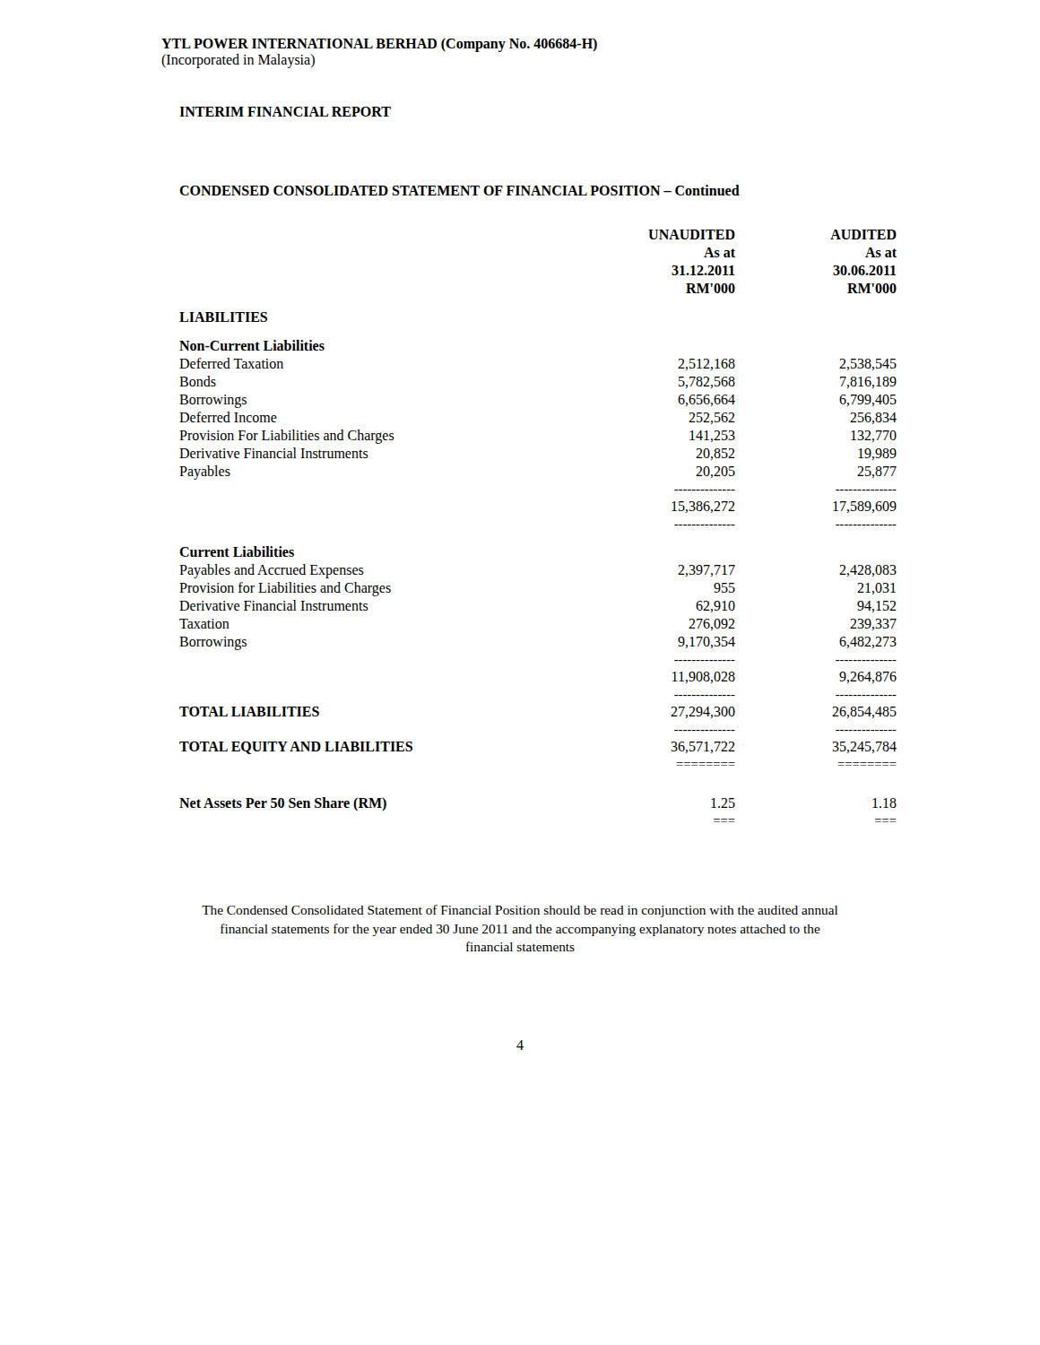YTL POWER INTERNATIONAL BERHAD (Company No. 406684-H)
(Incorporated in Malaysia)
INTERIM FINANCIAL REPORT
CONDENSED CONSOLIDATED STATEMENT OF FINANCIAL POSITION – Continued
| | UNAUDITED | AUDITED |
| | As at | As at |
| | 31.12.2011 | 30.06.2011 |
| | RM'000 | RM'000 |
| LIABILITIES | | |
| Non-Current Liabilities | | |
| Deferred Taxation | 2,512,168 | 2,538,545 |
| Bonds | 5,782,568 | 7,816,189 |
| Borrowings | 6,656,664 | 6,799,405 |
| Deferred Income | 252,562 | 256,834 |
| Provision For Liabilities and Charges | 141,253 | 132,770 |
| Derivative Financial Instruments | 20,852 | 19,989 |
| Payables | 20,205 | 25,877 |
| | -------------- | -------------- |
| | 15,386,272 | 17,589,609 |
| | -------------- | -------------- |
| Current Liabilities | | |
| Payables and Accrued Expenses | 2,397,717 | 2,428,083 |
| Provision for Liabilities and Charges | 955 | 21,031 |
| Derivative Financial Instruments | 62,910 | 94,152 |
| Taxation | 276,092 | 239,337 |
| Borrowings | 9,170,354 | 6,482,273 |
| | -------------- | -------------- |
| | 11,908,028 | 9,264,876 |
| | -------------- | -------------- |
| TOTAL LIABILITIES | 27,294,300 | 26,854,485 |
| | -------------- | -------------- |
| TOTAL EQUITY AND LIABILITIES | 36,571,722 | 35,245,784 |
| | ======== | ======== |
| Net Assets Per 50 Sen Share (RM) | 1.25 | 1.18 |
| | === | === |
The Condensed Consolidated Statement of Financial Position should be read in conjunction with the audited annual financial statements for the year ended 30 June 2011 and the accompanying explanatory notes attached to the financial statements
4